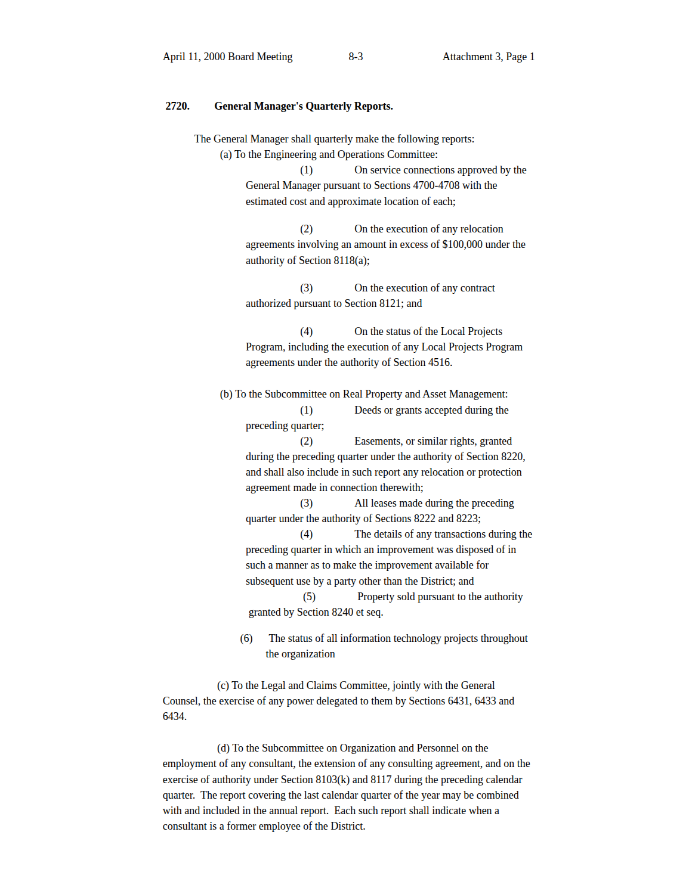April 11, 2000 Board Meeting
8-3
Attachment 3, Page 1
2720. General Manager's Quarterly Reports.
The General Manager shall quarterly make the following reports:
(a) To the Engineering and Operations Committee:
(1) On service connections approved by the General Manager pursuant to Sections 4700-4708 with the estimated cost and approximate location of each;
(2) On the execution of any relocation agreements involving an amount in excess of $100,000 under the authority of Section 8118(a);
(3) On the execution of any contract authorized pursuant to Section 8121; and
(4) On the status of the Local Projects Program, including the execution of any Local Projects Program agreements under the authority of Section 4516.
(b) To the Subcommittee on Real Property and Asset Management:
(1) Deeds or grants accepted during the preceding quarter;
(2) Easements, or similar rights, granted during the preceding quarter under the authority of Section 8220, and shall also include in such report any relocation or protection agreement made in connection therewith;
(3) All leases made during the preceding quarter under the authority of Sections 8222 and 8223;
(4) The details of any transactions during the preceding quarter in which an improvement was disposed of in such a manner as to make the improvement available for subsequent use by a party other than the District; and
(5) Property sold pursuant to the authority granted by Section 8240 et seq.
(6) The status of all information technology projects throughout the organization
(c) To the Legal and Claims Committee, jointly with the General Counsel, the exercise of any power delegated to them by Sections 6431, 6433 and 6434.
(d) To the Subcommittee on Organization and Personnel on the employment of any consultant, the extension of any consulting agreement, and on the exercise of authority under Section 8103(k) and 8117 during the preceding calendar quarter. The report covering the last calendar quarter of the year may be combined with and included in the annual report. Each such report shall indicate when a consultant is a former employee of the District.